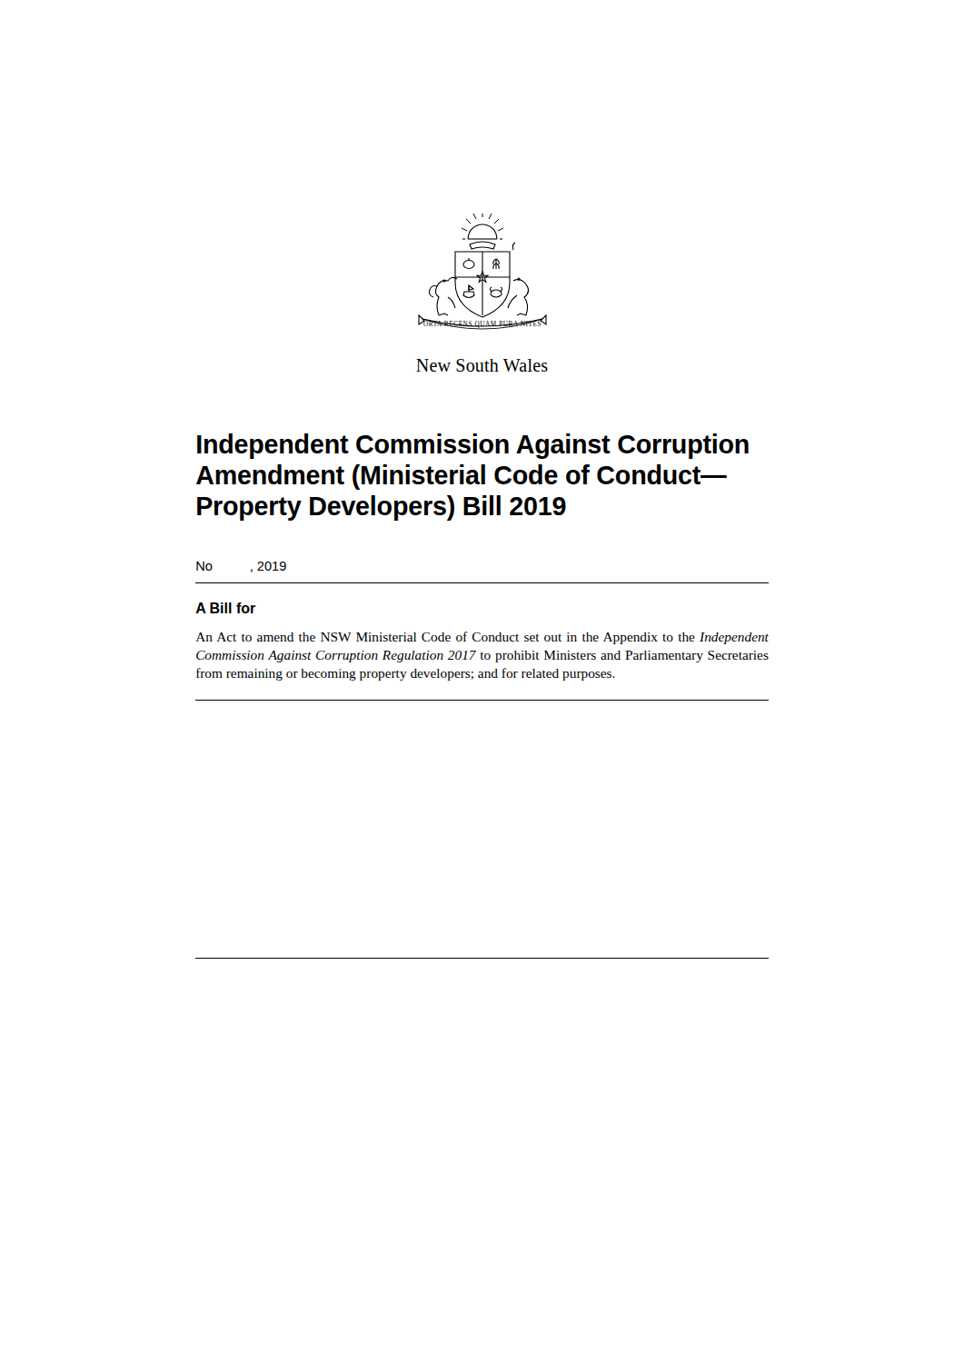ORTA RECENS QUAM PURA NITES
New South Wales
Independent Commission Against Corruption Amendment (Ministerial Code of Conduct—Property Developers) Bill 2019
No, 2019
A Bill for
An Act to amend the NSW Ministerial Code of Conduct set out in the Appendix to the Independent Commission Against Corruption Regulation 2017 to prohibit Ministers and Parliamentary Secretaries from remaining or becoming property developers; and for related purposes.